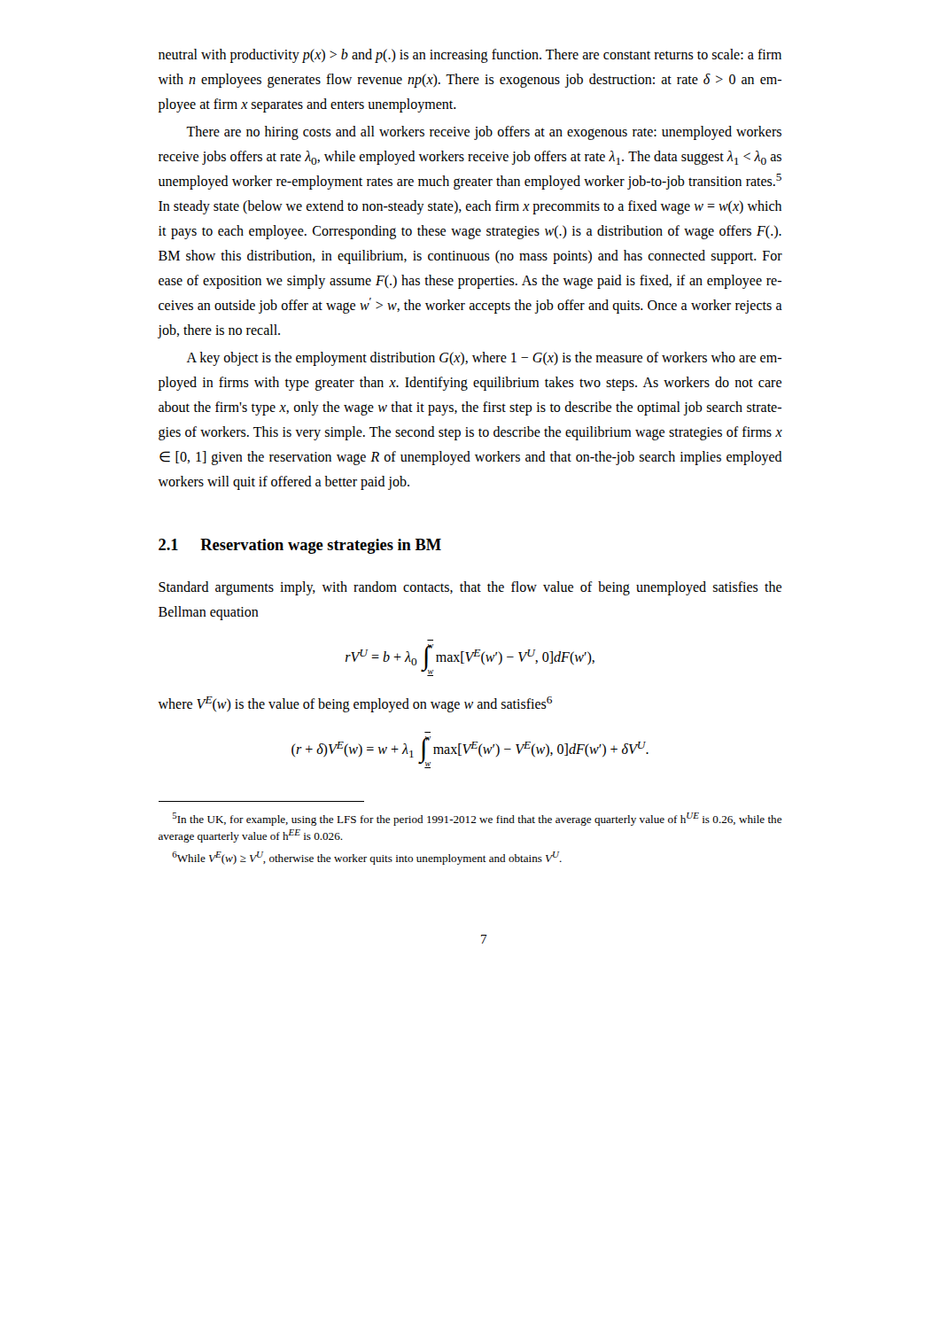neutral with productivity p(x) > b and p(.) is an increasing function. There are constant returns to scale: a firm with n employees generates flow revenue np(x). There is exogenous job destruction: at rate δ > 0 an employee at firm x separates and enters unemployment.
There are no hiring costs and all workers receive job offers at an exogenous rate: unemployed workers receive jobs offers at rate λ0, while employed workers receive job offers at rate λ1. The data suggest λ1 < λ0 as unemployed worker re-employment rates are much greater than employed worker job-to-job transition rates.5 In steady state (below we extend to non-steady state), each firm x precommits to a fixed wage w = w(x) which it pays to each employee. Corresponding to these wage strategies w(.) is a distribution of wage offers F(.). BM show this distribution, in equilibrium, is continuous (no mass points) and has connected support. For ease of exposition we simply assume F(.) has these properties. As the wage paid is fixed, if an employee receives an outside job offer at wage w′ > w, the worker accepts the job offer and quits. Once a worker rejects a job, there is no recall.
A key object is the employment distribution G(x), where 1 − G(x) is the measure of workers who are employed in firms with type greater than x. Identifying equilibrium takes two steps. As workers do not care about the firm's type x, only the wage w that it pays, the first step is to describe the optimal job search strategies of workers. This is very simple. The second step is to describe the equilibrium wage strategies of firms x ∈ [0, 1] given the reservation wage R of unemployed workers and that on-the-job search implies employed workers will quit if offered a better paid job.
2.1 Reservation wage strategies in BM
Standard arguments imply, with random contacts, that the flow value of being unemployed satisfies the Bellman equation
rVU = b + λ0 w∫w max[VE(w′) − VU, 0]dF(w′),
where VE(w) is the value of being employed on wage w and satisfies6
(r + δ)VE(w) = w + λ1 w∫w max[VE(w′) − VE(w), 0]dF(w′) + δVU.
5In the UK, for example, using the LFS for the period 1991-2012 we find that the average quarterly value of hUE is 0.26, while the average quarterly value of hEE is 0.026.
6While VE(w) ≥ VU, otherwise the worker quits into unemployment and obtains VU.
7